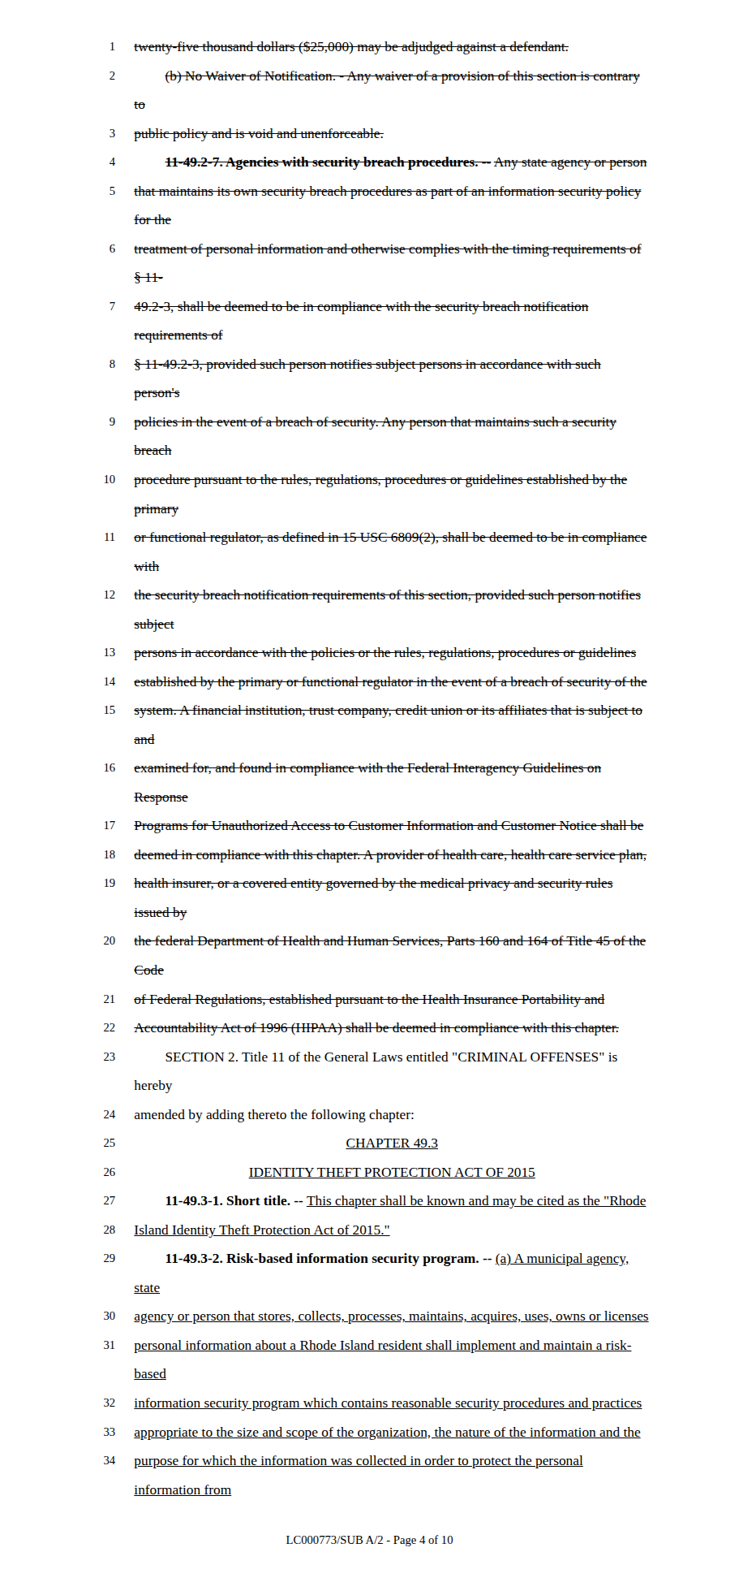twenty-five thousand dollars ($25,000) may be adjudged against a defendant.
(b) No Waiver of Notification. - Any waiver of a provision of this section is contrary to
public policy and is void and unenforceable.
11-49.2-7. Agencies with security breach procedures. -- Any state agency or person
that maintains its own security breach procedures as part of an information security policy for the
treatment of personal information and otherwise complies with the timing requirements of § 11-
49.2-3, shall be deemed to be in compliance with the security breach notification requirements of
§ 11-49.2-3, provided such person notifies subject persons in accordance with such person's
policies in the event of a breach of security. Any person that maintains such a security breach
procedure pursuant to the rules, regulations, procedures or guidelines established by the primary
or functional regulator, as defined in 15 USC 6809(2), shall be deemed to be in compliance with
the security breach notification requirements of this section, provided such person notifies subject
persons in accordance with the policies or the rules, regulations, procedures or guidelines
established by the primary or functional regulator in the event of a breach of security of the
system. A financial institution, trust company, credit union or its affiliates that is subject to and
examined for, and found in compliance with the Federal Interagency Guidelines on Response
Programs for Unauthorized Access to Customer Information and Customer Notice shall be
deemed in compliance with this chapter. A provider of health care, health care service plan,
health insurer, or a covered entity governed by the medical privacy and security rules issued by
the federal Department of Health and Human Services, Parts 160 and 164 of Title 45 of the Code
of Federal Regulations, established pursuant to the Health Insurance Portability and
Accountability Act of 1996 (HIPAA) shall be deemed in compliance with this chapter.
SECTION 2. Title 11 of the General Laws entitled "CRIMINAL OFFENSES" is hereby
amended by adding thereto the following chapter:
CHAPTER 49.3
IDENTITY THEFT PROTECTION ACT OF 2015
11-49.3-1. Short title. -- This chapter shall be known and may be cited as the "Rhode
Island Identity Theft Protection Act of 2015."
11-49.3-2. Risk-based information security program. -- (a) A municipal agency, state
agency or person that stores, collects, processes, maintains, acquires, uses, owns or licenses
personal information about a Rhode Island resident shall implement and maintain a risk-based
information security program which contains reasonable security procedures and practices
appropriate to the size and scope of the organization, the nature of the information and the
purpose for which the information was collected in order to protect the personal information from
LC000773/SUB A/2 - Page 4 of 10